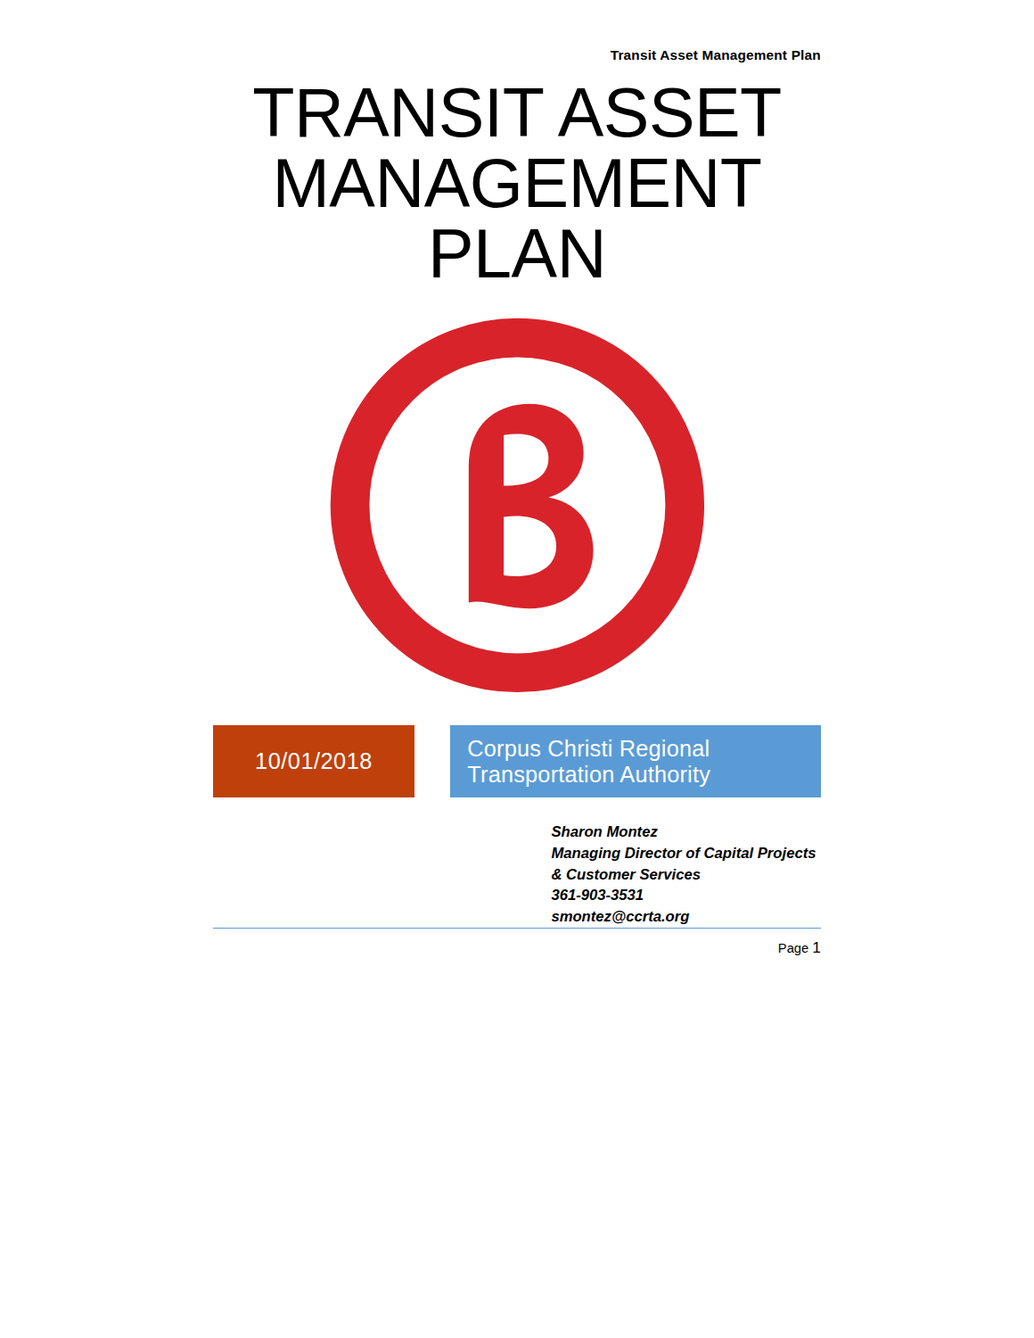Transit Asset Management Plan
TRANSIT ASSET MANAGEMENT PLAN
10/01/2018
Corpus Christi Regional Transportation Authority
Sharon Montez
Managing Director of Capital Projects
& Customer Services
361-903-3531
smontez@ccrta.org
Page 1